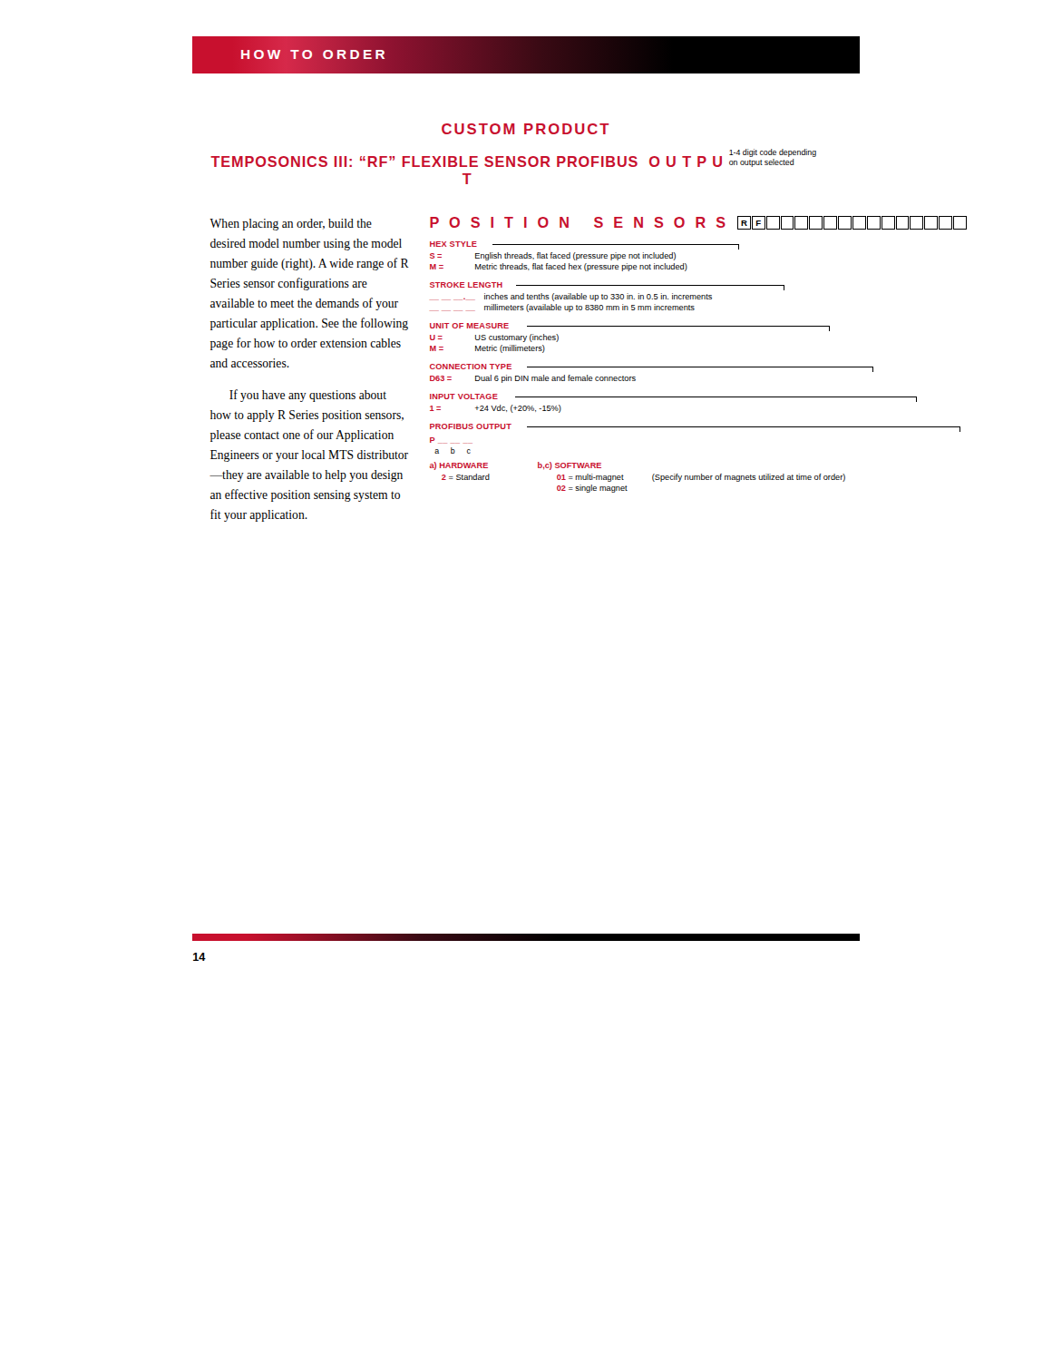HOW TO ORDER
CUSTOM PRODUCT
TEMPOSONICS III: “RF” FLEXIBLE SENSOR PROFIBUS O U T P U T
1-4 digit code depending
on output selected
When placing an order, build the desired model number using the model number guide (right). A wide range of R Series sensor configurations are available to meet the demands of your particular application. See the following page for how to order extension cables and accessories.
If you have any questions about how to apply R Series position sensors, please contact one of our Application Engineers or your local MTS distributor—they are available to help you design an effective position sensing system to fit your application.
P O S I T I O N S E N S O R S R F
HEX STYLE
| S = | English threads, flat faced (pressure pipe not included) |
| M = | Metric threads, flat faced hex (pressure pipe not included) |
STROKE LENGTH
| __ __ __.__ | inches and tenths (available up to 330 in. in 0.5 in. increments |
| __ __ __ __ | millimeters (available up to 8380 mm in 5 mm increments |
UNIT OF MEASURE
| U = | US customary (inches) |
| M = | Metric (millimeters) |
CONNECTION TYPE
| D63 = | Dual 6 pin DIN male and female connectors |
INPUT VOLTAGE
| 1 = | +24 Vdc, (+20%, -15%) |
PROFIBUS OUTPUT
P __ __ __
a b c
a) HARDWARE
2 = Standard
b,c) SOFTWARE
01 = multi-magnet (Specify number of magnets utilized at time of order)
02 = single magnet
14